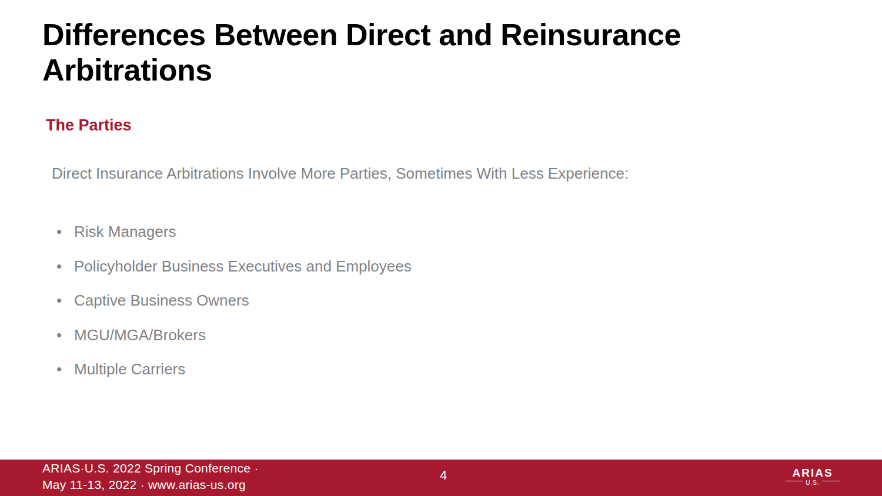Differences Between Direct and Reinsurance Arbitrations
The Parties
Direct Insurance Arbitrations Involve More Parties, Sometimes With Less Experience:
Risk Managers
Policyholder Business Executives and Employees
Captive Business Owners
MGU/MGA/Brokers
Multiple Carriers
ARIAS·U.S. 2022 Spring Conference ·
May 11-13, 2022 · www.arias-us.org
4
ARIAS
U.S.